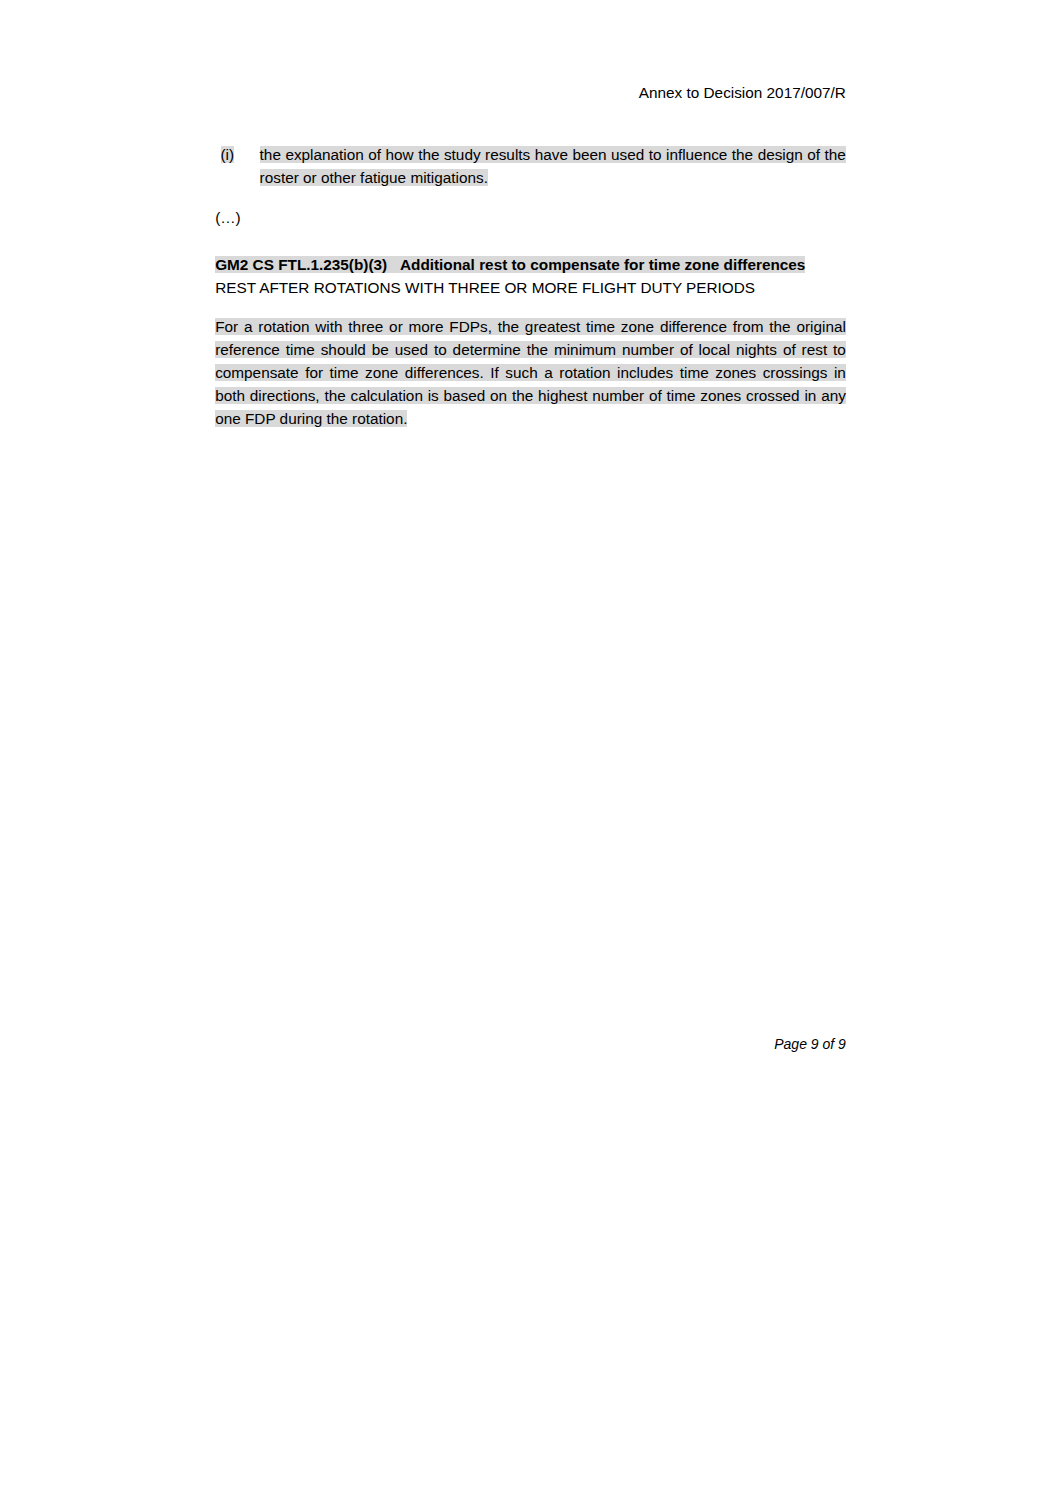Annex to Decision 2017/007/R
(i)
the explanation of how the study results have been used to influence the design of the roster or other fatigue mitigations.
(…)
GM2 CS FTL.1.235(b)(3) Additional rest to compensate for time zone differences
REST AFTER ROTATIONS WITH THREE OR MORE FLIGHT DUTY PERIODS
For a rotation with three or more FDPs, the greatest time zone difference from the original reference time should be used to determine the minimum number of local nights of rest to compensate for time zone differences. If such a rotation includes time zones crossings in both directions, the calculation is based on the highest number of time zones crossed in any one FDP during the rotation.
Page 9 of 9